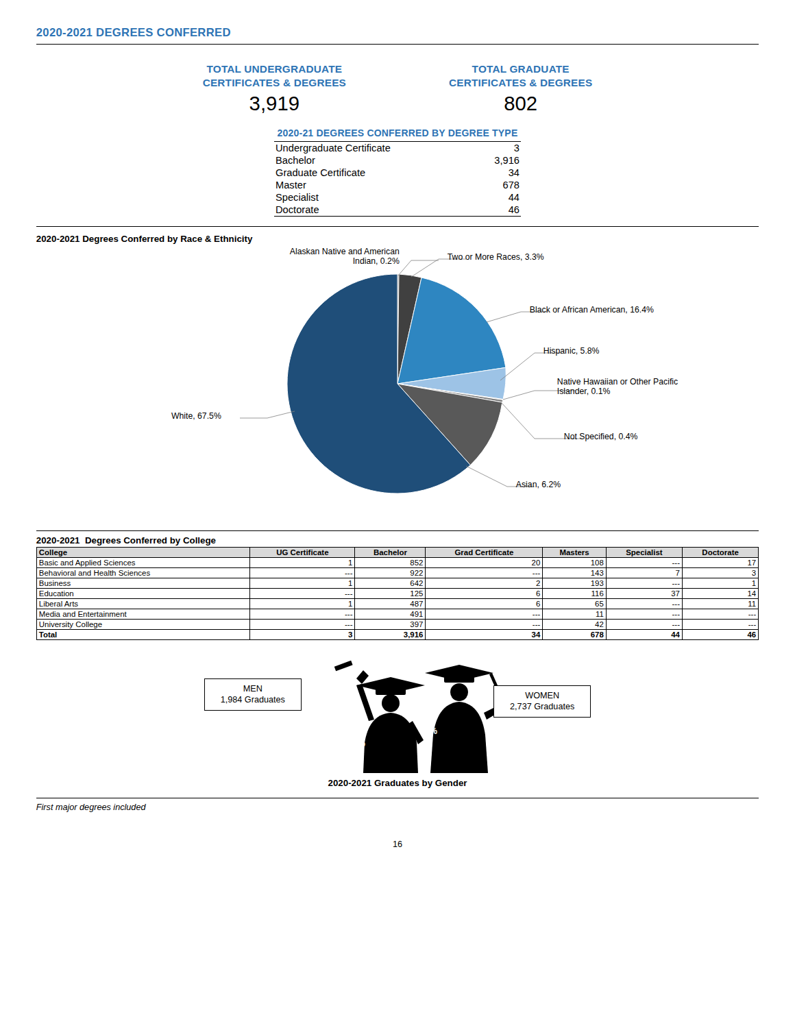2020-2021 DEGREES CONFERRED
TOTAL UNDERGRADUATE
CERTIFICATES & DEGREES
3,919
TOTAL GRADUATE
CERTIFICATES & DEGREES
802
2020-21 DEGREES CONFERRED BY DEGREE TYPE
| Undergraduate Certificate | 3 |
| Bachelor | 3,916 |
| Graduate Certificate | 34 |
| Master | 678 |
| Specialist | 44 |
| Doctorate | 46 |
2020-2021 Degrees Conferred by Race & Ethnicity
Pie centered at (500,200), r=160. Start at 12 o'clock, clockwise. Slices (clockwise from top): Alaskan Native 0.2%, Two or More 3.3%, Black 16.4%, Hispanic 5.8%, Native Hawaiian 0.1%, Not Specified 0.4%, Asian 6.2%, White 67.5%
Alaskan Native and American
Indian, 0.2%
Two or More Races, 3.3%
Black or African American, 16.4%
Hispanic, 5.8%
Native Hawaiian or Other Pacific
Islander, 0.1%
Not Specified, 0.4%
Asian, 6.2%
White, 67.5%
2020-2021 Degrees Conferred by College
| College | UG Certificate | Bachelor | Grad Certificate | Masters | Specialist | Doctorate |
| --- | --- | --- | --- | --- | --- | --- |
| Basic and Applied Sciences | 1 | 852 | 20 | 108 | --- | 17 |
| Behavioral and Health Sciences | --- | 922 | --- | 143 | 7 | 3 |
| Business | 1 | 642 | 2 | 193 | --- | 1 |
| Education | --- | 125 | 6 | 116 | 37 | 14 |
| Liberal Arts | 1 | 487 | 6 | 65 | --- | 11 |
| Media and Entertainment | --- | 491 | --- | 11 | --- | --- |
| University College | --- | 397 | --- | 42 | --- | --- |
| Total | 3 | 3,916 | 34 | 678 | 44 | 46 |
MEN
1,984 Graduates
WOMEN
2,737 Graduates
42%
58%
2020-2021 Graduates by Gender
First major degrees included
16